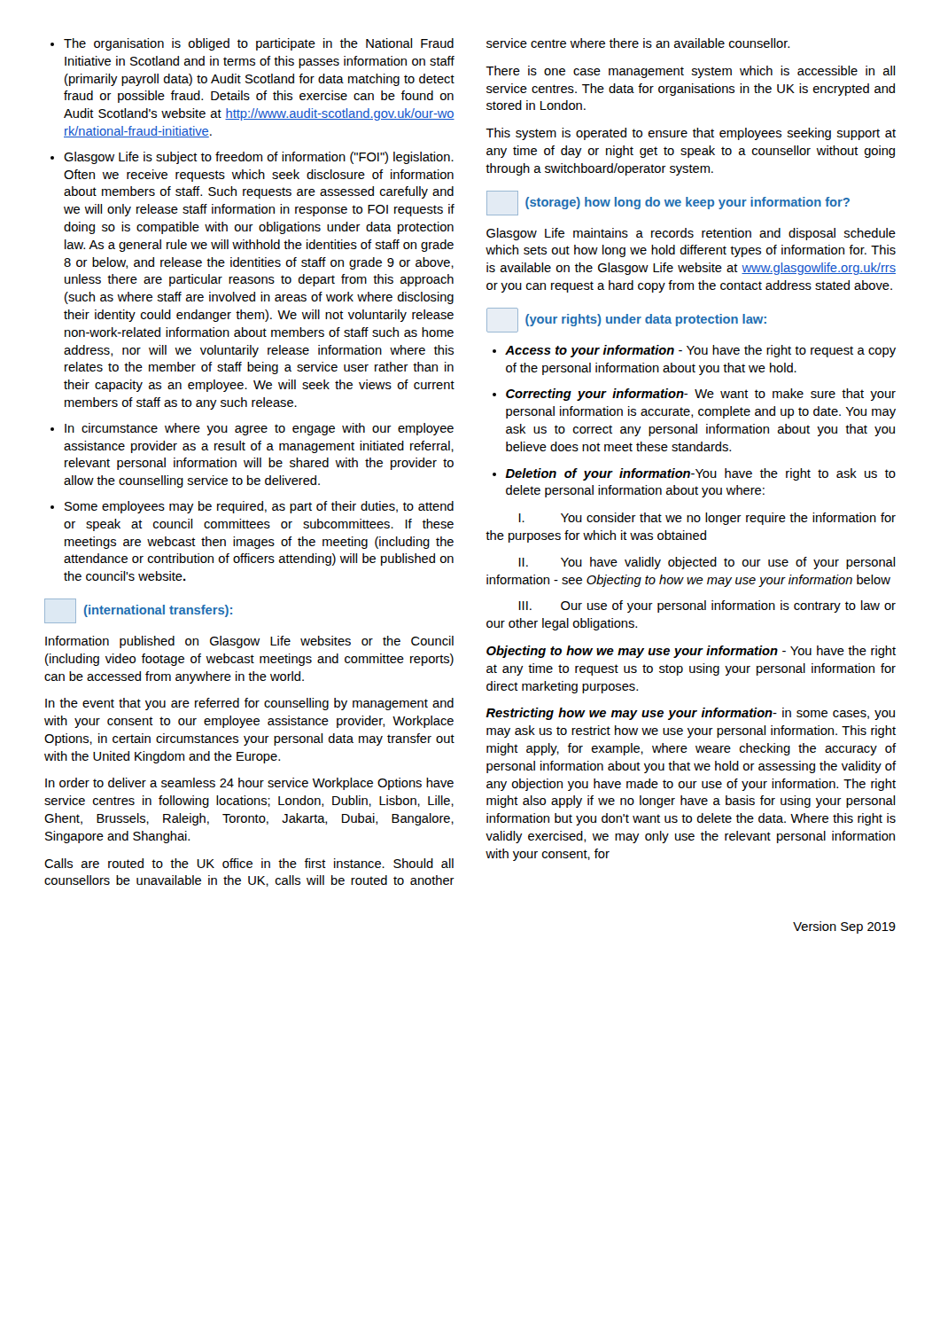The organisation is obliged to participate in the National Fraud Initiative in Scotland and in terms of this passes information on staff (primarily payroll data) to Audit Scotland for data matching to detect fraud or possible fraud. Details of this exercise can be found on Audit Scotland's website at http://www.audit-scotland.gov.uk/our-work/national-fraud-initiative.
Glasgow Life is subject to freedom of information ("FOI") legislation. Often we receive requests which seek disclosure of information about members of staff. Such requests are assessed carefully and we will only release staff information in response to FOI requests if doing so is compatible with our obligations under data protection law. As a general rule we will withhold the identities of staff on grade 8 or below, and release the identities of staff on grade 9 or above, unless there are particular reasons to depart from this approach (such as where staff are involved in areas of work where disclosing their identity could endanger them). We will not voluntarily release non-work-related information about members of staff such as home address, nor will we voluntarily release information where this relates to the member of staff being a service user rather than in their capacity as an employee. We will seek the views of current members of staff as to any such release.
In circumstance where you agree to engage with our employee assistance provider as a result of a management initiated referral, relevant personal information will be shared with the provider to allow the counselling service to be delivered.
Some employees may be required, as part of their duties, to attend or speak at council committees or subcommittees. If these meetings are webcast then images of the meeting (including the attendance or contribution of officers attending) will be published on the council's website.
(international transfers):
Information published on Glasgow Life websites or the Council (including video footage of webcast meetings and committee reports) can be accessed from anywhere in the world.
In the event that you are referred for counselling by management and with your consent to our employee assistance provider, Workplace Options, in certain circumstances your personal data may transfer out with the United Kingdom and the Europe.
In order to deliver a seamless 24 hour service Workplace Options have service centres in following locations; London, Dublin, Lisbon, Lille, Ghent, Brussels, Raleigh, Toronto, Jakarta, Dubai, Bangalore, Singapore and Shanghai.
Calls are routed to the UK office in the first instance. Should all counsellors be unavailable in the UK, calls will be routed to another service centre where there is an available counsellor.
There is one case management system which is accessible in all service centres. The data for organisations in the UK is encrypted and stored in London.
This system is operated to ensure that employees seeking support at any time of day or night get to speak to a counsellor without going through a switchboard/operator system.
(storage) how long do we keep your information for?
Glasgow Life maintains a records retention and disposal schedule which sets out how long we hold different types of information for. This is available on the Glasgow Life website at www.glasgowlife.org.uk/rrs or you can request a hard copy from the contact address stated above.
(your rights) under data protection law:
Access to your information - You have the right to request a copy of the personal information about you that we hold.
Correcting your information- We want to make sure that your personal information is accurate, complete and up to date. You may ask us to correct any personal information about you that you believe does not meet these standards.
Deletion of your information-You have the right to ask us to delete personal information about you where:
I. You consider that we no longer require the information for the purposes for which it was obtained II. You have validly objected to our use of your personal information - see Objecting to how we may use your information below III. Our use of your personal information is contrary to law or our other legal obligations.
Objecting to how we may use your information - You have the right at any time to request us to stop using your personal information for direct marketing purposes.
Restricting how we may use your information- in some cases, you may ask us to restrict how we use your personal information. This right might apply, for example, where weare checking the accuracy of personal information about you that we hold or assessing the validity of any objection you have made to our use of your information. The right might also apply if we no longer have a basis for using your personal information but you don't want us to delete the data. Where this right is validly exercised, we may only use the relevant personal information with your consent, for
Version Sep 2019